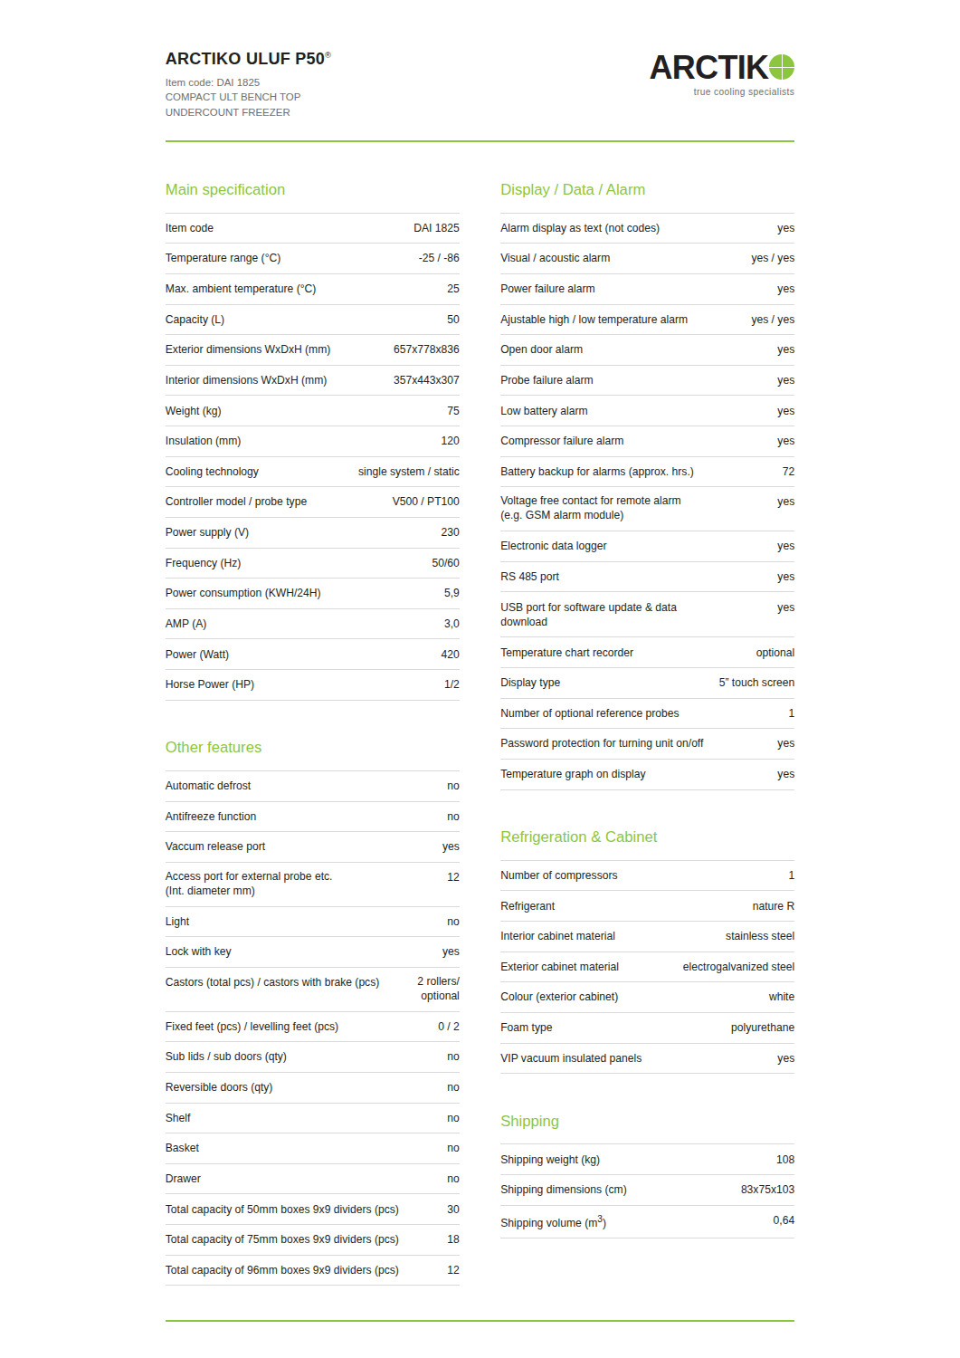ARCTIKO ULUF P50®
Item code: DAI 1825
COMPACT ULT BENCH TOP
UNDERCOUNT FREEZER
ARCTIK
true cooling specialists
Main specification
| Item code | DAI 1825 |
| Temperature range (°C) | -25 / -86 |
| Max. ambient temperature (°C) | 25 |
| Capacity (L) | 50 |
| Exterior dimensions WxDxH (mm) | 657x778x836 |
| Interior dimensions WxDxH (mm) | 357x443x307 |
| Weight (kg) | 75 |
| Insulation (mm) | 120 |
| Cooling technology | single system / static |
| Controller model / probe type | V500 / PT100 |
| Power supply (V) | 230 |
| Frequency (Hz) | 50/60 |
| Power consumption (KWH/24H) | 5,9 |
| AMP (A) | 3,0 |
| Power (Watt) | 420 |
| Horse Power (HP) | 1/2 |
Other features
| Automatic defrost | no |
| Antifreeze function | no |
| Vaccum release port | yes |
| Access port for external probe etc. (Int. diameter mm) | 12 |
| Light | no |
| Lock with key | yes |
| Castors (total pcs) / castors with brake (pcs) | 2 rollers/ optional |
| Fixed feet (pcs) / levelling feet (pcs) | 0 / 2 |
| Sub lids / sub doors (qty) | no |
| Reversible doors (qty) | no |
| Shelf | no |
| Basket | no |
| Drawer | no |
| Total capacity of 50mm boxes 9x9 dividers (pcs) | 30 |
| Total capacity of 75mm boxes 9x9 dividers (pcs) | 18 |
| Total capacity of 96mm boxes 9x9 dividers (pcs) | 12 |
Display / Data / Alarm
| Alarm display as text (not codes) | yes |
| Visual / acoustic alarm | yes / yes |
| Power failure alarm | yes |
| Ajustable high / low temperature alarm | yes / yes |
| Open door alarm | yes |
| Probe failure alarm | yes |
| Low battery alarm | yes |
| Compressor failure alarm | yes |
| Battery backup for alarms (approx. hrs.) | 72 |
| Voltage free contact for remote alarm (e.g. GSM alarm module) | yes |
| Electronic data logger | yes |
| RS 485 port | yes |
| USB port for software update & data download | yes |
| Temperature chart recorder | optional |
| Display type | 5” touch screen |
| Number of optional reference probes | 1 |
| Password protection for turning unit on/off | yes |
| Temperature graph on display | yes |
Refrigeration & Cabinet
| Number of compressors | 1 |
| Refrigerant | nature R |
| Interior cabinet material | stainless steel |
| Exterior cabinet material | electrogalvanized steel |
| Colour (exterior cabinet) | white |
| Foam type | polyurethane |
| VIP vacuum insulated panels | yes |
Shipping
| Shipping weight (kg) | 108 |
| Shipping dimensions (cm) | 83x75x103 |
| Shipping volume (m 3 ) | 0,64 |